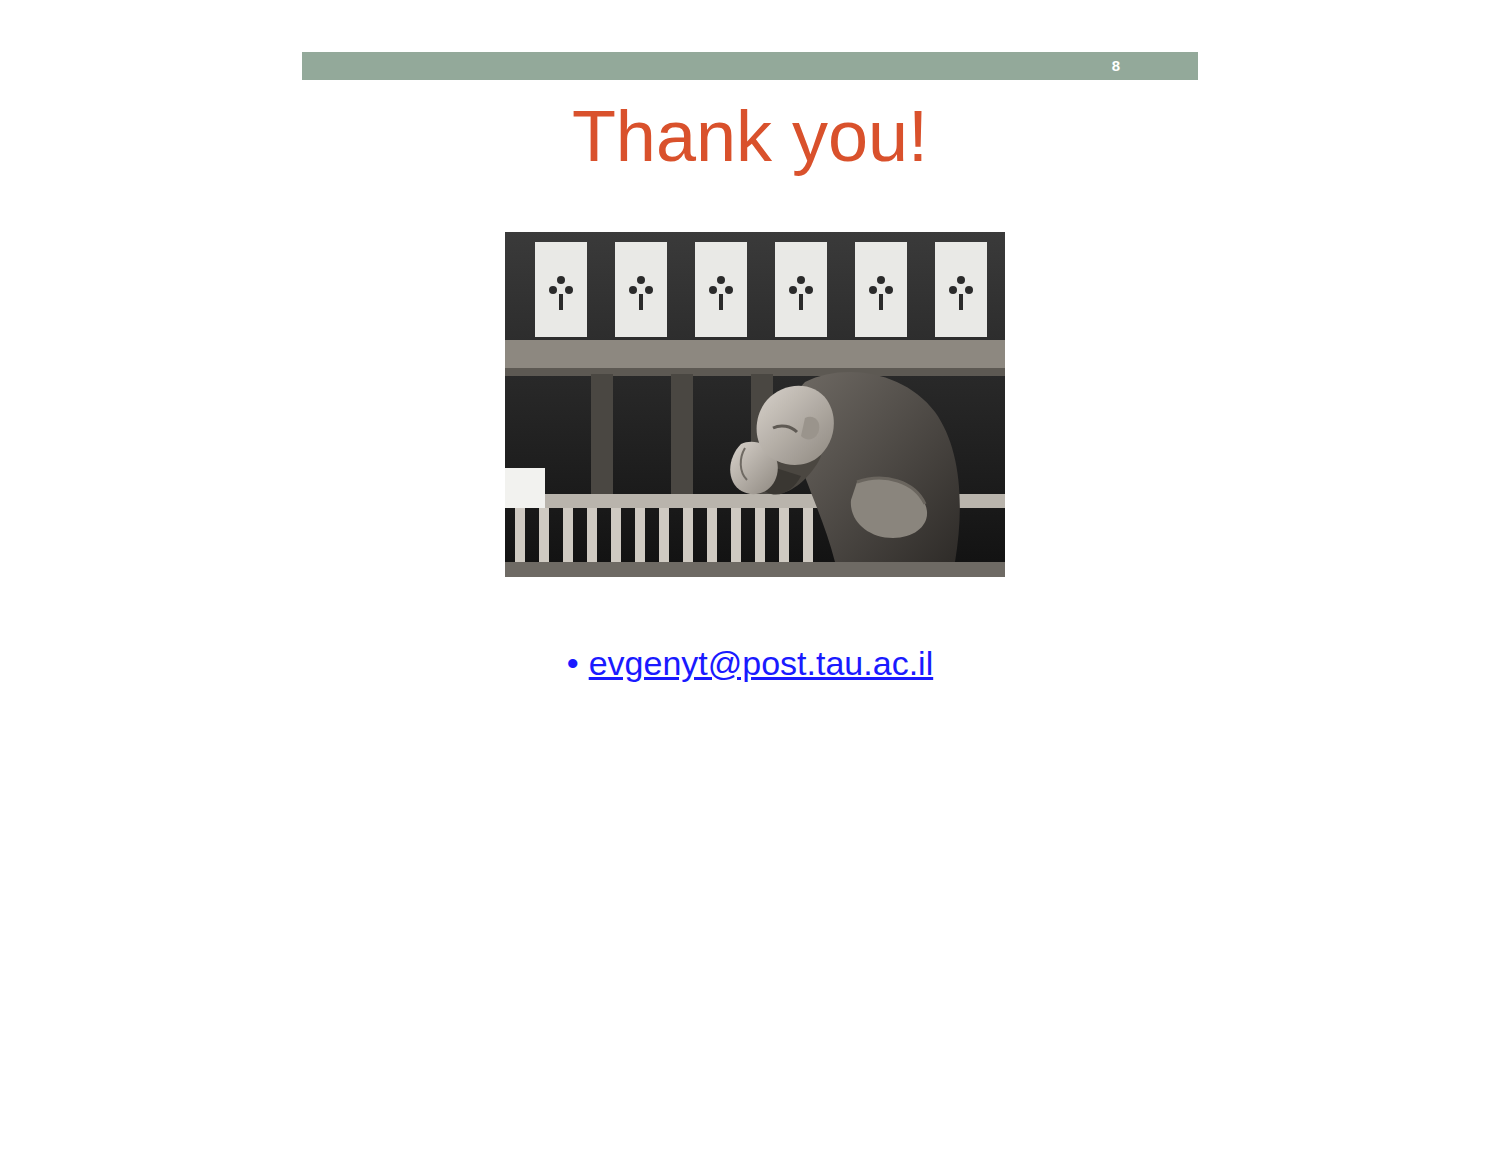8
Thank you!
•evgenyt@post.tau.ac.il